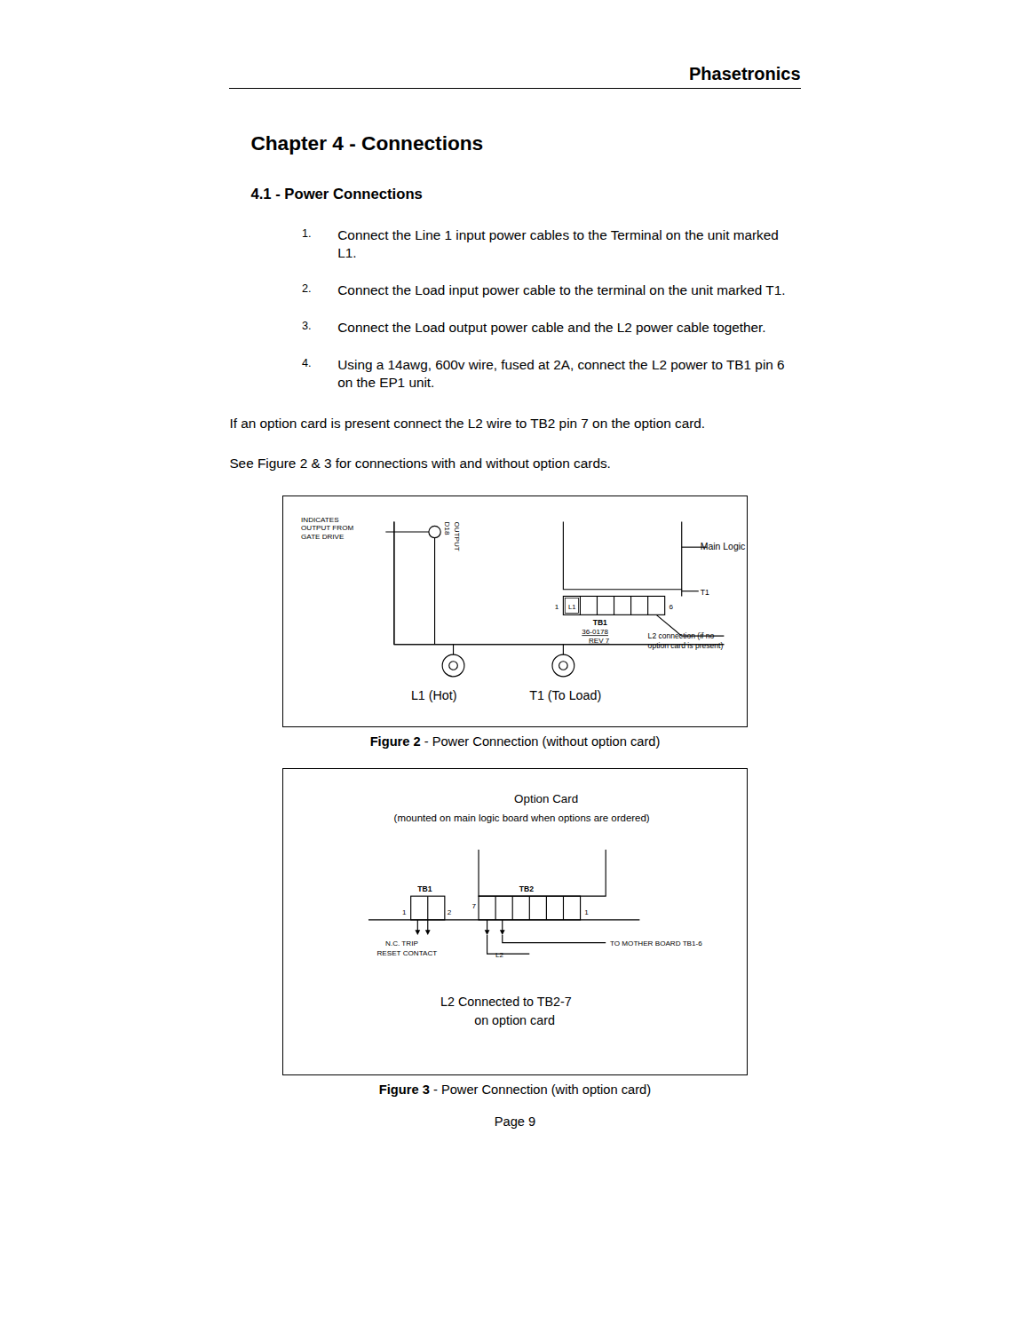Phasetronics
Chapter 4 - Connections
4.1 - Power Connections
Connect the Line 1 input power cables to the Terminal on the unit marked L1.
Connect the Load input power cable to the terminal on the unit marked T1.
Connect the Load output power cable and the L2 power cable together.
Using a 14awg, 600v wire, fused at 2A, connect the L2 power to TB1 pin 6 on the EP1 unit.
If an option card is present connect the L2 wire to TB2 pin 7 on the option card.
See Figure 2 & 3 for connections with and without option cards.
INDICATES OUTPUT FROM GATE DRIVE D18 OUTPUT Main Logic Board T1 1 L1 6 TB1 36-0178 REV 7 L2 connection (if no option card is present) L1 (Hot) T1 (To Load)
Figure 2 - Power Connection (without option card)
Option Card (mounted on main logic board when options are ordered) TB1 TB2 1 2 7 1 N.C. TRIP RESET CONTACT L2 TO MOTHER BOARD TB1-6 L2 Connected to TB2-7 on option card
Figure 3 - Power Connection (with option card)
Page 9